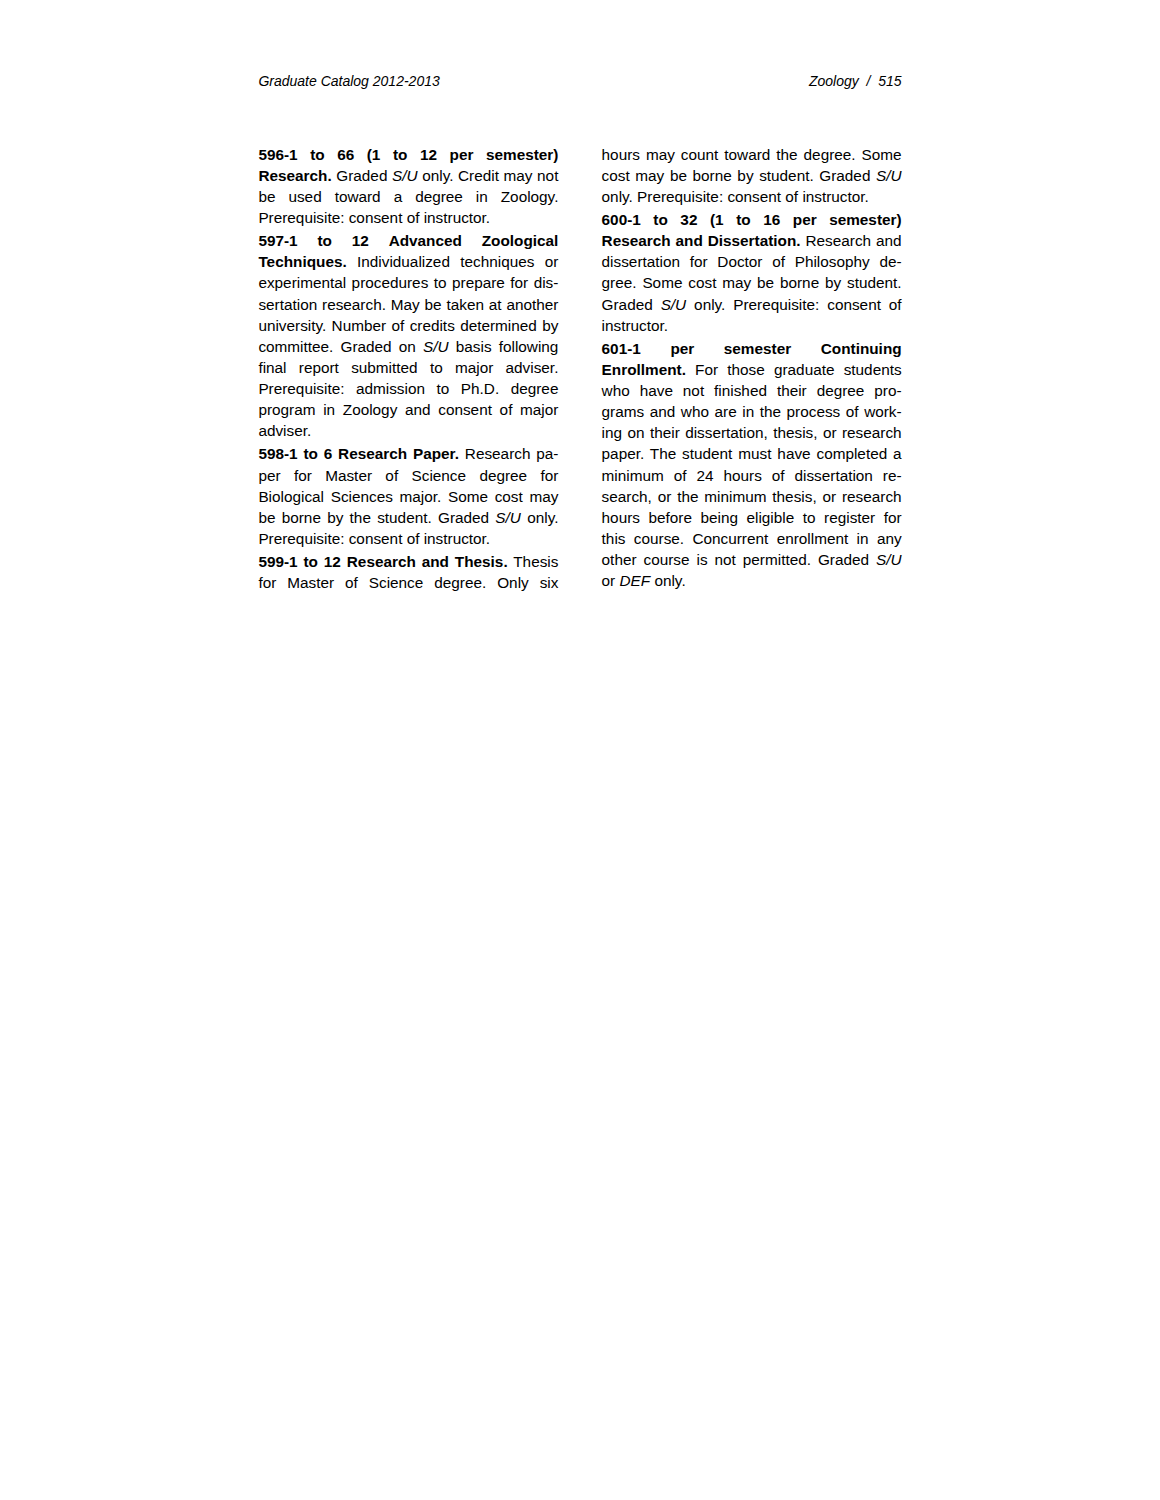Graduate Catalog 2012-2013
Zoology / 515
596-1 to 66 (1 to 12 per semester) Research. Graded S/U only. Credit may not be used toward a degree in Zoology. Prerequisite: consent of instructor.
597-1 to 12 Advanced Zoological Techniques. Individualized techniques or experimental procedures to prepare for dissertation research. May be taken at another university. Number of credits determined by committee. Graded on S/U basis following final report submitted to major adviser. Prerequisite: admission to Ph.D. degree program in Zoology and consent of major adviser.
598-1 to 6 Research Paper. Research paper for Master of Science degree for Biological Sciences major. Some cost may be borne by the student. Graded S/U only. Prerequisite: consent of instructor.
599-1 to 12 Research and Thesis. Thesis for Master of Science degree. Only six hours may count toward the degree. Some cost may be borne by student. Graded S/U only. Prerequisite: consent of instructor.
600-1 to 32 (1 to 16 per semester) Research and Dissertation. Research and dissertation for Doctor of Philosophy degree. Some cost may be borne by student. Graded S/U only. Prerequisite: consent of instructor.
601-1 per semester Continuing Enrollment. For those graduate students who have not finished their degree programs and who are in the process of working on their dissertation, thesis, or research paper. The student must have completed a minimum of 24 hours of dissertation research, or the minimum thesis, or research hours before being eligible to register for this course. Concurrent enrollment in any other course is not permitted. Graded S/U or DEF only.